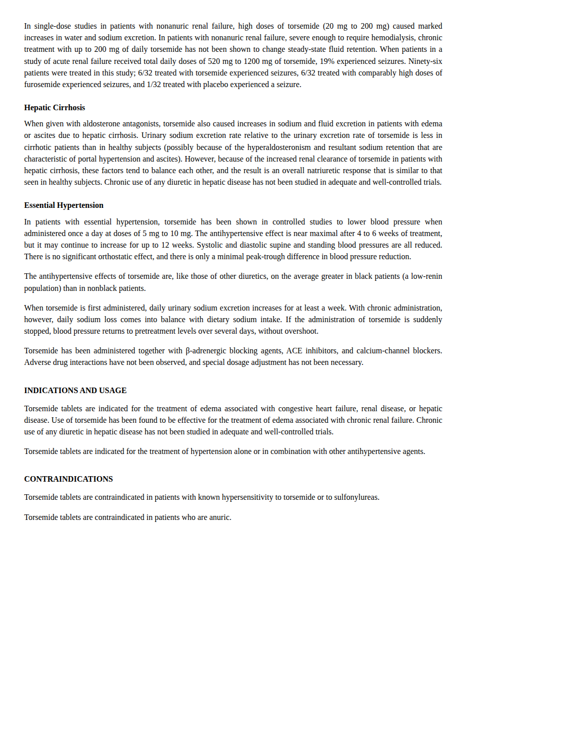In single-dose studies in patients with nonanuric renal failure, high doses of torsemide (20 mg to 200 mg) caused marked increases in water and sodium excretion. In patients with nonanuric renal failure, severe enough to require hemodialysis, chronic treatment with up to 200 mg of daily torsemide has not been shown to change steady-state fluid retention. When patients in a study of acute renal failure received total daily doses of 520 mg to 1200 mg of torsemide, 19% experienced seizures. Ninety-six patients were treated in this study; 6/32 treated with torsemide experienced seizures, 6/32 treated with comparably high doses of furosemide experienced seizures, and 1/32 treated with placebo experienced a seizure.
Hepatic Cirrhosis
When given with aldosterone antagonists, torsemide also caused increases in sodium and fluid excretion in patients with edema or ascites due to hepatic cirrhosis. Urinary sodium excretion rate relative to the urinary excretion rate of torsemide is less in cirrhotic patients than in healthy subjects (possibly because of the hyperaldosteronism and resultant sodium retention that are characteristic of portal hypertension and ascites). However, because of the increased renal clearance of torsemide in patients with hepatic cirrhosis, these factors tend to balance each other, and the result is an overall natriuretic response that is similar to that seen in healthy subjects. Chronic use of any diuretic in hepatic disease has not been studied in adequate and well-controlled trials.
Essential Hypertension
In patients with essential hypertension, torsemide has been shown in controlled studies to lower blood pressure when administered once a day at doses of 5 mg to 10 mg. The antihypertensive effect is near maximal after 4 to 6 weeks of treatment, but it may continue to increase for up to 12 weeks. Systolic and diastolic supine and standing blood pressures are all reduced. There is no significant orthostatic effect, and there is only a minimal peak-trough difference in blood pressure reduction.
The antihypertensive effects of torsemide are, like those of other diuretics, on the average greater in black patients (a low-renin population) than in nonblack patients.
When torsemide is first administered, daily urinary sodium excretion increases for at least a week. With chronic administration, however, daily sodium loss comes into balance with dietary sodium intake. If the administration of torsemide is suddenly stopped, blood pressure returns to pretreatment levels over several days, without overshoot.
Torsemide has been administered together with β-adrenergic blocking agents, ACE inhibitors, and calcium-channel blockers. Adverse drug interactions have not been observed, and special dosage adjustment has not been necessary.
INDICATIONS AND USAGE
Torsemide tablets are indicated for the treatment of edema associated with congestive heart failure, renal disease, or hepatic disease. Use of torsemide has been found to be effective for the treatment of edema associated with chronic renal failure. Chronic use of any diuretic in hepatic disease has not been studied in adequate and well-controlled trials.
Torsemide tablets are indicated for the treatment of hypertension alone or in combination with other antihypertensive agents.
CONTRAINDICATIONS
Torsemide tablets are contraindicated in patients with known hypersensitivity to torsemide or to sulfonylureas.
Torsemide tablets are contraindicated in patients who are anuric.